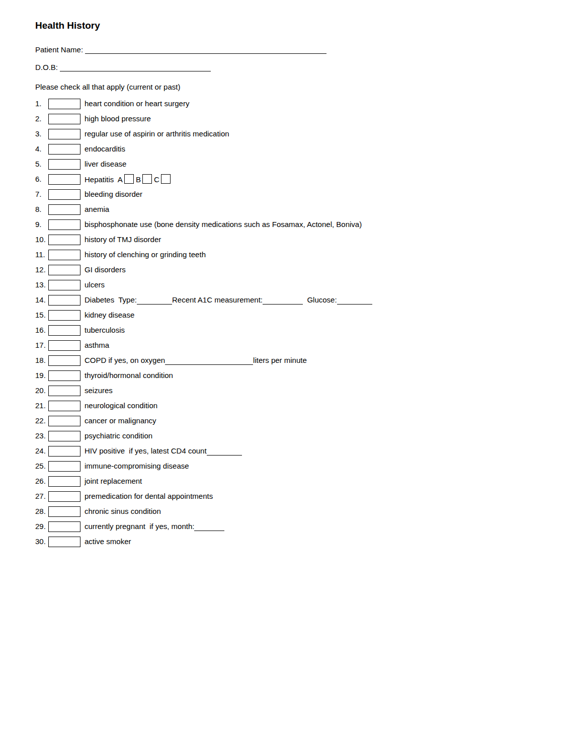Health History
Patient Name:
D.O.B:
Please check all that apply (current or past)
heart condition or heart surgery
high blood pressure
regular use of aspirin or arthritis medication
endocarditis
liver disease
Hepatitis A B C
bleeding disorder
anemia
bisphosphonate use (bone density medications such as Fosamax, Actonel, Boniva)
history of TMJ disorder
history of clenching or grinding teeth
GI disorders
ulcers
Diabetes Type: Recent A1C measurement: Glucose:
kidney disease
tuberculosis
asthma
COPD if yes, on oxygen liters per minute
thyroid/hormonal condition
seizures
neurological condition
cancer or malignancy
psychiatric condition
HIV positive if yes, latest CD4 count
immune-compromising disease
joint replacement
premedication for dental appointments
chronic sinus condition
currently pregnant if yes, month:
active smoker